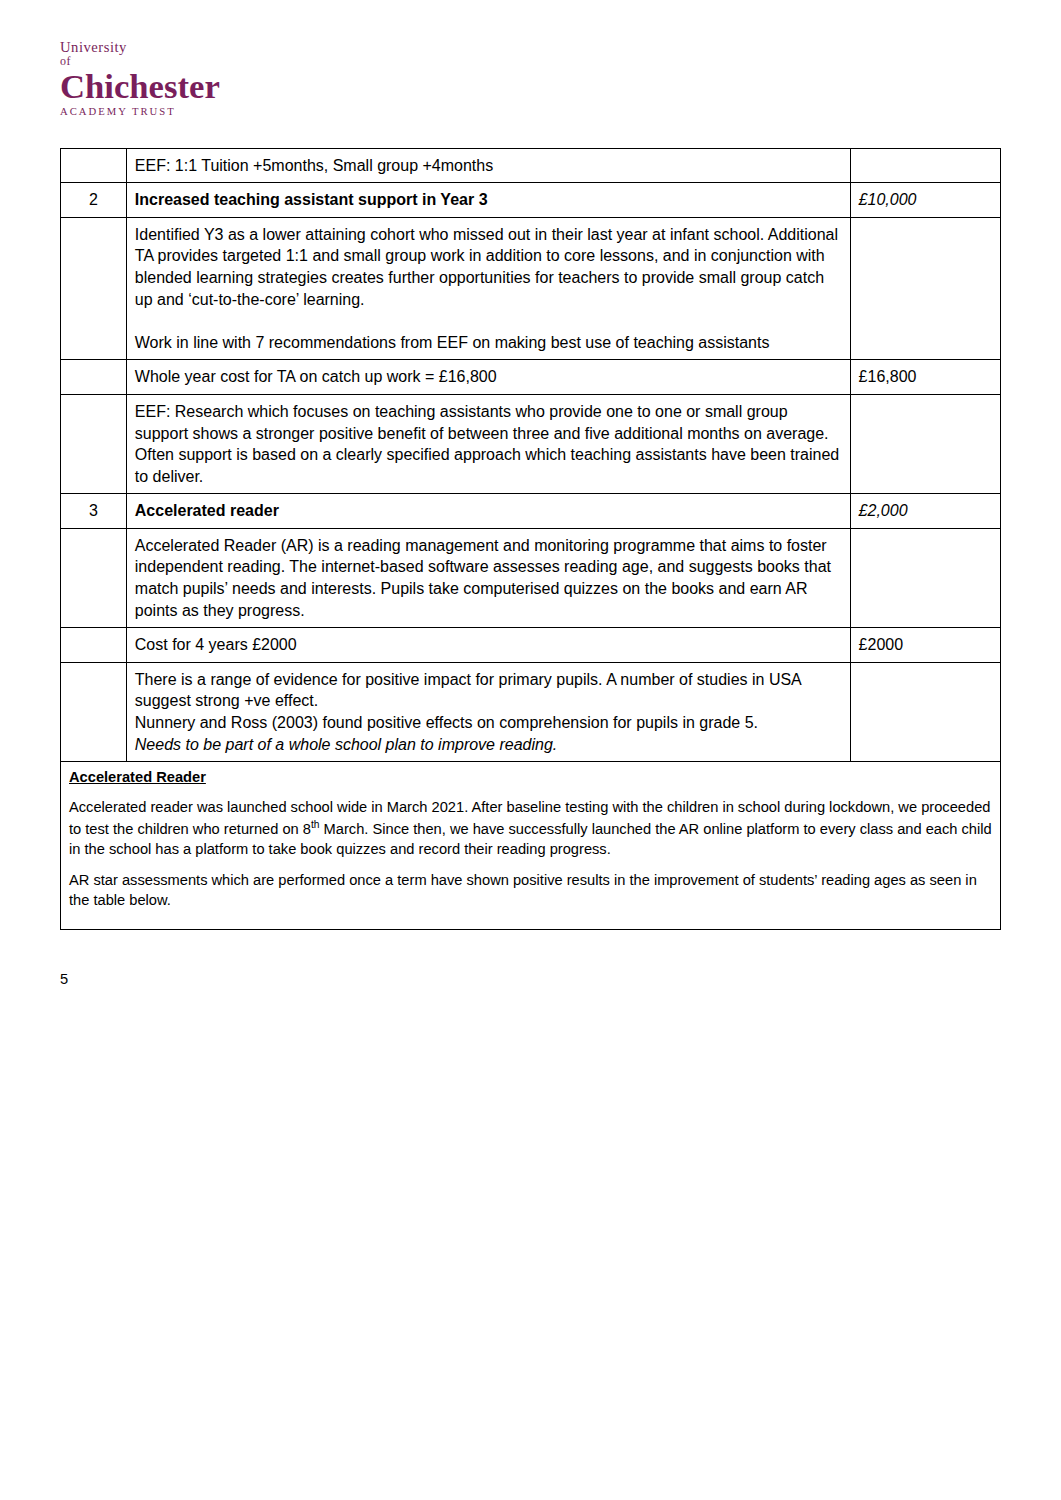University
of
Chichester
ACADEMY TRUST
| | EEF: 1:1 Tuition +5months, Small group +4months | |
| 2 | Increased teaching assistant support in Year 3 | £10,000 |
| | Identified Y3 as a lower attaining cohort who missed out in their last year at infant school. Additional TA provides targeted 1:1 and small group work in addition to core lessons, and in conjunction with blended learning strategies creates further opportunities for teachers to provide small group catch up and ‘cut-to-the-core’ learning. Work in line with 7 recommendations from EEF on making best use of teaching assistants | |
| | Whole year cost for TA on catch up work = £16,800 | £16,800 |
| | EEF: Research which focuses on teaching assistants who provide one to one or small group support shows a stronger positive benefit of between three and five additional months on average. Often support is based on a clearly specified approach which teaching assistants have been trained to deliver. | |
| 3 | Accelerated reader | £2,000 |
| | Accelerated Reader (AR) is a reading management and monitoring programme that aims to foster independent reading. The internet-based software assesses reading age, and suggests books that match pupils’ needs and interests. Pupils take computerised quizzes on the books and earn AR points as they progress. | |
| | Cost for 4 years £2000 | £2000 |
| | There is a range of evidence for positive impact for primary pupils. A number of studies in USA suggest strong +ve effect. Nunnery and Ross (2003) found positive effects on comprehension for pupils in grade 5. Needs to be part of a whole school plan to improve reading. | |
| Accelerated Reader Accelerated reader was launched school wide in March 2021. After baseline testing with the children in school during lockdown, we proceeded to test the children who returned on 8 th March. Since then, we have successfully launched the AR online platform to every class and each child in the school has a platform to take book quizzes and record their reading progress. AR star assessments which are performed once a term have shown positive results in the improvement of students’ reading ages as seen in the table below. |
5